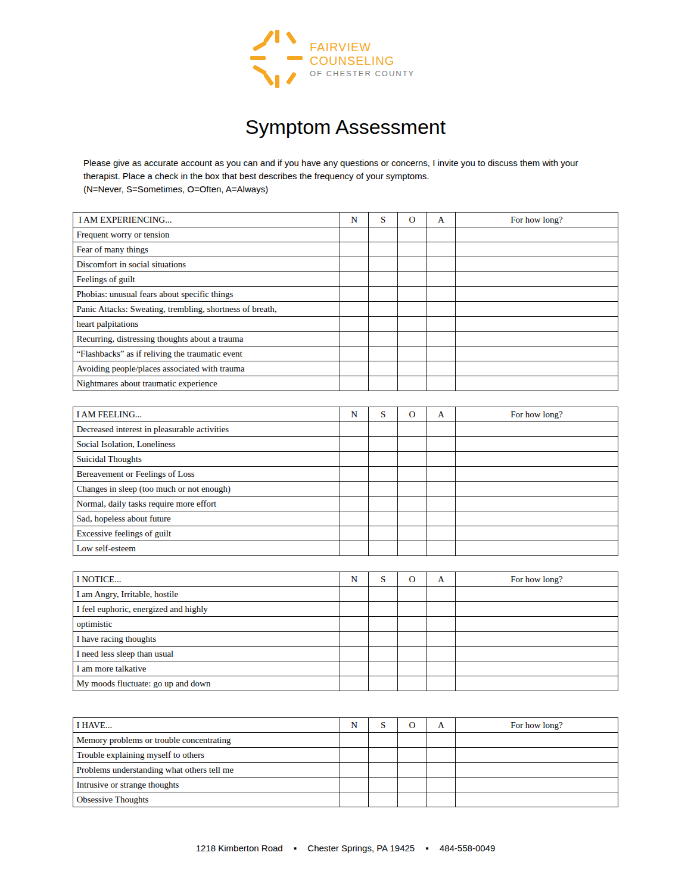FAIRVIEW COUNSELING
OF CHESTER COUNTY
Symptom Assessment
Please give as accurate account as you can and if you have any questions or concerns, I invite you to discuss them with your therapist. Place a check in the box that best describes the frequency of your symptoms.
(N=Never, S=Sometimes, O=Often, A=Always)
| I AM EXPERIENCING... | N | S | O | A | For how long? |
| --- | --- | --- | --- | --- | --- |
| Frequent worry or tension | | | | | |
| Fear of many things | | | | | |
| Discomfort in social situations | | | | | |
| Feelings of guilt | | | | | |
| Phobias: unusual fears about specific things | | | | | |
| Panic Attacks: Sweating, trembling, shortness of breath, | | | | | |
| heart palpitations | | | | | |
| Recurring, distressing thoughts about a trauma | | | | | |
| “Flashbacks” as if reliving the traumatic event | | | | | |
| Avoiding people/places associated with trauma | | | | | |
| Nightmares about traumatic experience | | | | | |
| I AM FEELING... | N | S | O | A | For how long? |
| --- | --- | --- | --- | --- | --- |
| Decreased interest in pleasurable activities | | | | | |
| Social Isolation, Loneliness | | | | | |
| Suicidal Thoughts | | | | | |
| Bereavement or Feelings of Loss | | | | | |
| Changes in sleep (too much or not enough) | | | | | |
| Normal, daily tasks require more effort | | | | | |
| Sad, hopeless about future | | | | | |
| Excessive feelings of guilt | | | | | |
| Low self-esteem | | | | | |
| I NOTICE... | N | S | O | A | For how long? |
| --- | --- | --- | --- | --- | --- |
| I am Angry, Irritable, hostile | | | | | |
| I feel euphoric, energized and highly | | | | | |
| optimistic | | | | | |
| I have racing thoughts | | | | | |
| I need less sleep than usual | | | | | |
| I am more talkative | | | | | |
| My moods fluctuate: go up and down | | | | | |
| I HAVE... | N | S | O | A | For how long? |
| --- | --- | --- | --- | --- | --- |
| Memory problems or trouble concentrating | | | | | |
| Trouble explaining myself to others | | | | | |
| Problems understanding what others tell me | | | | | |
| Intrusive or strange thoughts | | | | | |
| Obsessive Thoughts | | | | | |
1218 Kimberton Road ▪ Chester Springs, PA 19425 ▪ 484-558-0049